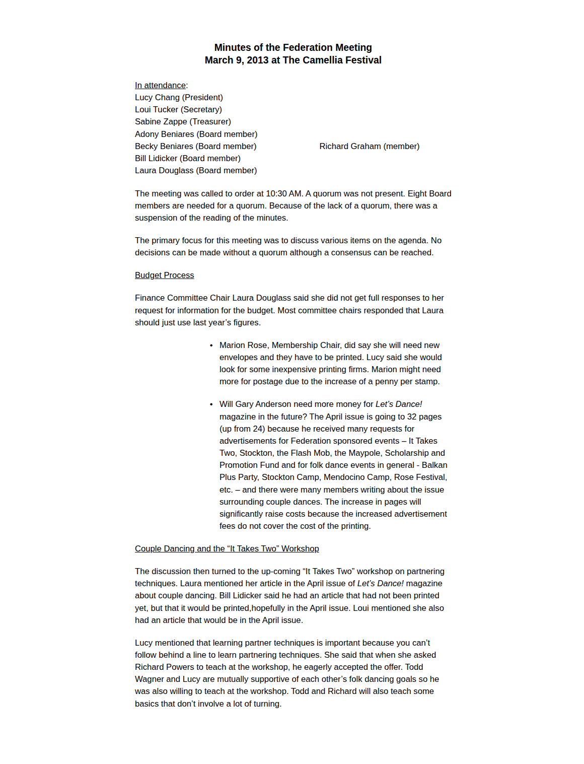Minutes of the Federation Meeting March 9, 2013 at The Camellia Festival
In attendance:
Lucy Chang (President)
Loui Tucker (Secretary)
Sabine Zappe (Treasurer)
Adony Beniares (Board member)
Becky Beniares (Board member)Richard Graham (member)
Bill Lidicker (Board member)
Laura Douglass (Board member)
The meeting was called to order at 10:30 AM. A quorum was not present. Eight Board members are needed for a quorum. Because of the lack of a quorum, there was a suspension of the reading of the minutes.
The primary focus for this meeting was to discuss various items on the agenda. No decisions can be made without a quorum although a consensus can be reached.
Budget Process
Finance Committee Chair Laura Douglass said she did not get full responses to her request for information for the budget. Most committee chairs responded that Laura should just use last year’s figures.
Marion Rose, Membership Chair, did say she will need new envelopes and they have to be printed. Lucy said she would look for some inexpensive printing firms. Marion might need more for postage due to the increase of a penny per stamp.
Will Gary Anderson need more money for Let’s Dance! magazine in the future? The April issue is going to 32 pages (up from 24) because he received many requests for advertisements for Federation sponsored events – It Takes Two, Stockton, the Flash Mob, the Maypole, Scholarship and Promotion Fund and for folk dance events in general - Balkan Plus Party, Stockton Camp, Mendocino Camp, Rose Festival, etc. – and there were many members writing about the issue surrounding couple dances. The increase in pages will significantly raise costs because the increased advertisement fees do not cover the cost of the printing.
Couple Dancing and the “It Takes Two” Workshop
The discussion then turned to the up-coming “It Takes Two” workshop on partnering techniques. Laura mentioned her article in the April issue of Let’s Dance! magazine about couple dancing. Bill Lidicker said he had an article that had not been printed yet, but that it would be printed,hopefully in the April issue. Loui mentioned she also had an article that would be in the April issue.
Lucy mentioned that learning partner techniques is important because you can’t follow behind a line to learn partnering techniques. She said that when she asked Richard Powers to teach at the workshop, he eagerly accepted the offer. Todd Wagner and Lucy are mutually supportive of each other’s folk dancing goals so he was also willing to teach at the workshop. Todd and Richard will also teach some basics that don’t involve a lot of turning.